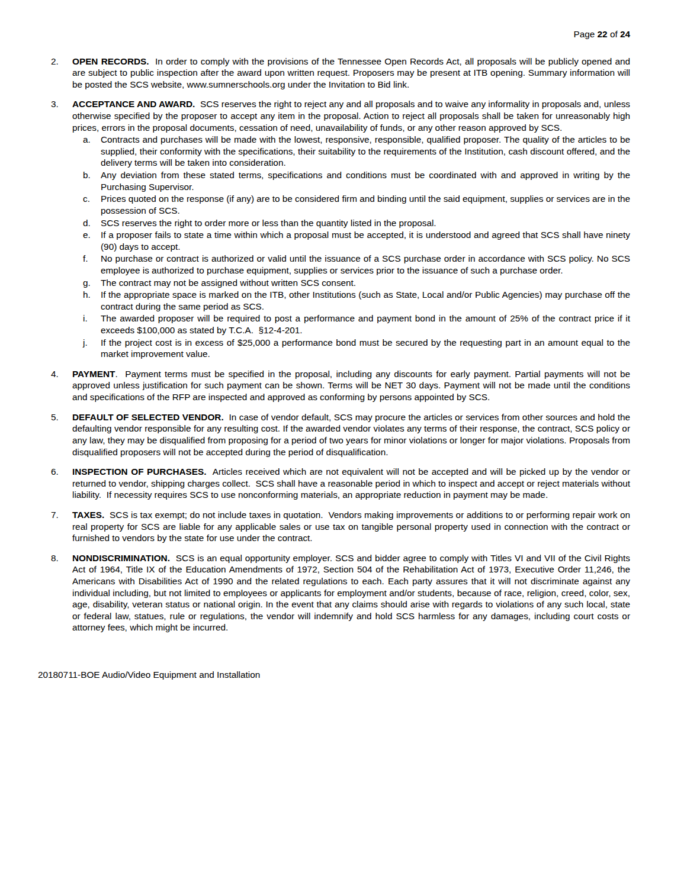Page 22 of 24
OPEN RECORDS. In order to comply with the provisions of the Tennessee Open Records Act, all proposals will be publicly opened and are subject to public inspection after the award upon written request. Proposers may be present at ITB opening. Summary information will be posted the SCS website, www.sumnerschools.org under the Invitation to Bid link.
ACCEPTANCE AND AWARD. SCS reserves the right to reject any and all proposals and to waive any informality in proposals and, unless otherwise specified by the proposer to accept any item in the proposal. Action to reject all proposals shall be taken for unreasonably high prices, errors in the proposal documents, cessation of need, unavailability of funds, or any other reason approved by SCS.
Contracts and purchases will be made with the lowest, responsive, responsible, qualified proposer. The quality of the articles to be supplied, their conformity with the specifications, their suitability to the requirements of the Institution, cash discount offered, and the delivery terms will be taken into consideration.
Any deviation from these stated terms, specifications and conditions must be coordinated with and approved in writing by the Purchasing Supervisor.
Prices quoted on the response (if any) are to be considered firm and binding until the said equipment, supplies or services are in the possession of SCS.
SCS reserves the right to order more or less than the quantity listed in the proposal.
If a proposer fails to state a time within which a proposal must be accepted, it is understood and agreed that SCS shall have ninety (90) days to accept.
No purchase or contract is authorized or valid until the issuance of a SCS purchase order in accordance with SCS policy. No SCS employee is authorized to purchase equipment, supplies or services prior to the issuance of such a purchase order.
The contract may not be assigned without written SCS consent.
If the appropriate space is marked on the ITB, other Institutions (such as State, Local and/or Public Agencies) may purchase off the contract during the same period as SCS.
The awarded proposer will be required to post a performance and payment bond in the amount of 25% of the contract price if it exceeds $100,000 as stated by T.C.A. §12-4-201.
If the project cost is in excess of $25,000 a performance bond must be secured by the requesting part in an amount equal to the market improvement value.
PAYMENT. Payment terms must be specified in the proposal, including any discounts for early payment. Partial payments will not be approved unless justification for such payment can be shown. Terms will be NET 30 days. Payment will not be made until the conditions and specifications of the RFP are inspected and approved as conforming by persons appointed by SCS.
DEFAULT OF SELECTED VENDOR. In case of vendor default, SCS may procure the articles or services from other sources and hold the defaulting vendor responsible for any resulting cost. If the awarded vendor violates any terms of their response, the contract, SCS policy or any law, they may be disqualified from proposing for a period of two years for minor violations or longer for major violations. Proposals from disqualified proposers will not be accepted during the period of disqualification.
INSPECTION OF PURCHASES. Articles received which are not equivalent will not be accepted and will be picked up by the vendor or returned to vendor, shipping charges collect. SCS shall have a reasonable period in which to inspect and accept or reject materials without liability. If necessity requires SCS to use nonconforming materials, an appropriate reduction in payment may be made.
TAXES. SCS is tax exempt; do not include taxes in quotation. Vendors making improvements or additions to or performing repair work on real property for SCS are liable for any applicable sales or use tax on tangible personal property used in connection with the contract or furnished to vendors by the state for use under the contract.
NONDISCRIMINATION. SCS is an equal opportunity employer. SCS and bidder agree to comply with Titles VI and VII of the Civil Rights Act of 1964, Title IX of the Education Amendments of 1972, Section 504 of the Rehabilitation Act of 1973, Executive Order 11,246, the Americans with Disabilities Act of 1990 and the related regulations to each. Each party assures that it will not discriminate against any individual including, but not limited to employees or applicants for employment and/or students, because of race, religion, creed, color, sex, age, disability, veteran status or national origin. In the event that any claims should arise with regards to violations of any such local, state or federal law, statues, rule or regulations, the vendor will indemnify and hold SCS harmless for any damages, including court costs or attorney fees, which might be incurred.
20180711-BOE Audio/Video Equipment and Installation